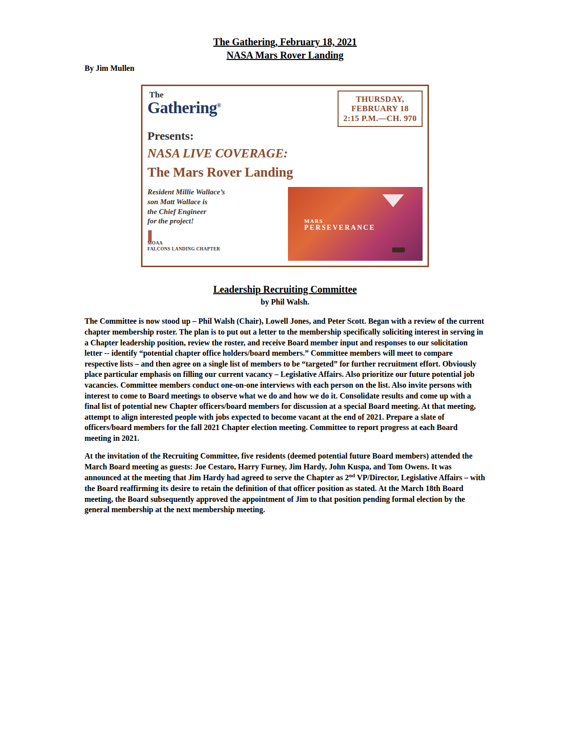The Gathering, February 18, 2021
NASA Mars Rover Landing
By Jim Mullen
The Gathering®
THURSDAY,
FEBRUARY 18
2:15 P.M.—CH. 970
Presents:
NASA LIVE COVERAGE:
The Mars Rover Landing
Resident Millie Wallace’s
son Matt Wallace is
the Chief Engineer
for the project!
|||
MOAA
FALCONS LANDING CHAPTER
MARSPERSEVERANCE
Leadership Recruiting Committee
by Phil Walsh.
The Committee is now stood up – Phil Walsh (Chair), Lowell Jones, and Peter Scott. Began with a review of the current chapter membership roster. The plan is to put out a letter to the membership specifically soliciting interest in serving in a Chapter leadership position, review the roster, and receive Board member input and responses to our solicitation letter -- identify “potential chapter office holders/board members.” Committee members will meet to compare respective lists – and then agree on a single list of members to be “targeted” for further recruitment effort. Obviously place particular emphasis on filling our current vacancy – Legislative Affairs. Also prioritize our future potential job vacancies. Committee members conduct one-on-one interviews with each person on the list. Also invite persons with interest to come to Board meetings to observe what we do and how we do it. Consolidate results and come up with a final list of potential new Chapter officers/board members for discussion at a special Board meeting. At that meeting, attempt to align interested people with jobs expected to become vacant at the end of 2021. Prepare a slate of officers/board members for the fall 2021 Chapter election meeting. Committee to report progress at each Board meeting in 2021.
At the invitation of the Recruiting Committee, five residents (deemed potential future Board members) attended the March Board meeting as guests: Joe Cestaro, Harry Furney, Jim Hardy, John Kuspa, and Tom Owens. It was announced at the meeting that Jim Hardy had agreed to serve the Chapter as 2nd VP/Director, Legislative Affairs – with the Board reaffirming its desire to retain the definition of that officer position as stated. At the March 18th Board meeting, the Board subsequently approved the appointment of Jim to that position pending formal election by the general membership at the next membership meeting.